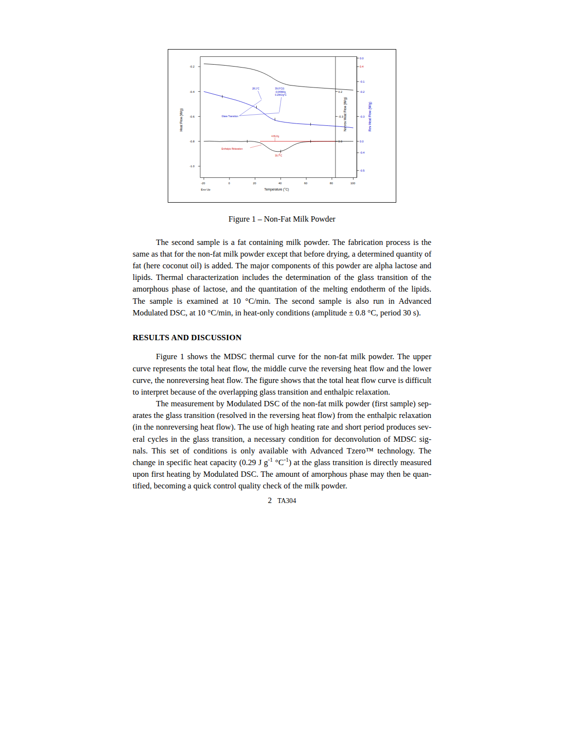-0.2 -0.4 -0.6 -0.8 -1.0 Heat Flow (W/g) 0.2 0.0 -0.3 Nonrev Heat Flow (W/g) 0.0 0.4 -0.1 -0.2 -0.3 0.0 -0.4 -0.5 Rev Heat Flow (W/g) -20 0 20 40 60 80 100 Temperature (°C) Exo Up 28.1°C 39.0°C(I) -0.049W/g 0.294J/g°C Glass Transition 4.81J/g Enthalpic Relaxation 39.7°C
Figure 1 – Non-Fat Milk Powder
The second sample is a fat containing milk powder. The fabrication process is the same as that for the non-fat milk powder except that before drying, a determined quantity of fat (here coconut oil) is added. The major components of this powder are alpha lactose and lipids. Thermal characterization includes the determination of the glass transition of the amorphous phase of lactose, and the quantitation of the melting endotherm of the lipids. The sample is examined at 10 °C/min. The second sample is also run in Advanced Modulated DSC, at 10 °C/min, in heat-only conditions (amplitude ± 0.8 °C, period 30 s).
Results and Discussion
Figure 1 shows the MDSC thermal curve for the non-fat milk powder. The upper curve represents the total heat flow, the middle curve the reversing heat flow and the lower curve, the nonreversing heat flow. The figure shows that the total heat flow curve is difficult to interpret because of the overlapping glass transition and enthalpic relaxation.
The measurement by Modulated DSC of the non-fat milk powder (first sample) separates the glass transition (resolved in the reversing heat flow) from the enthalpic relaxation (in the nonreversing heat flow). The use of high heating rate and short period produces several cycles in the glass transition, a necessary condition for deconvolution of MDSC signals. This set of conditions is only available with Advanced Tzero™ technology. The change in specific heat capacity (0.29 J g-1 °C-1) at the glass transition is directly measured upon first heating by Modulated DSC. The amount of amorphous phase may then be quantified, becoming a quick control quality check of the milk powder.
2 TA304